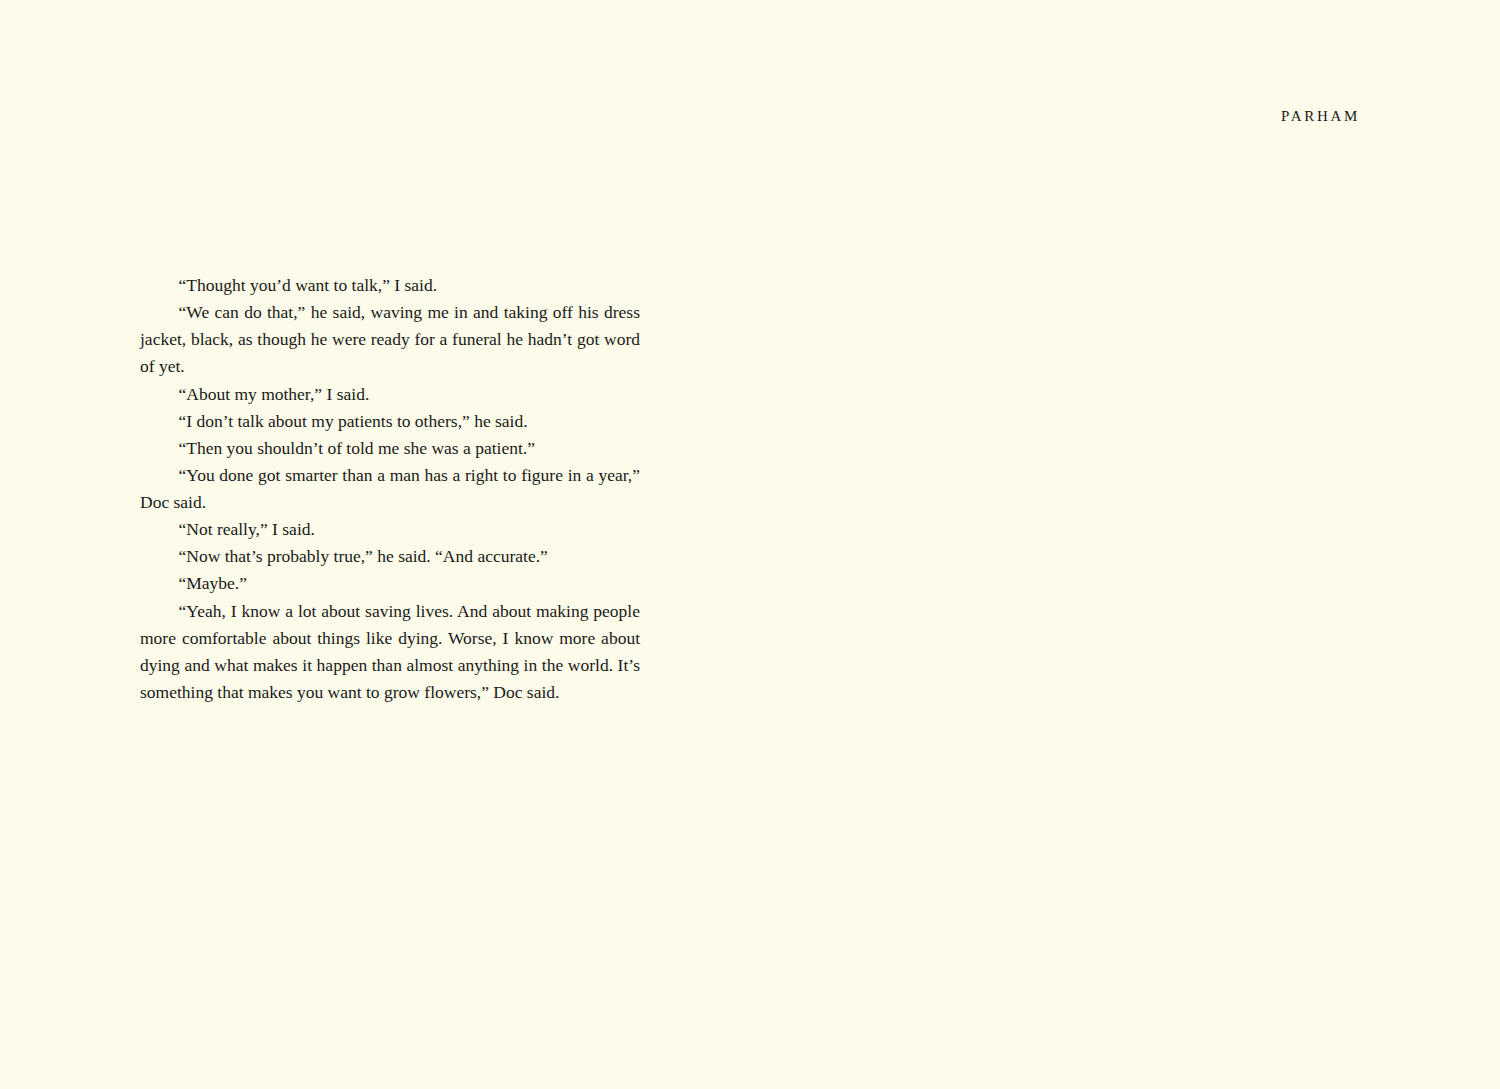Parham
“Thought you’d want to talk,” I said.
“We can do that,” he said, waving me in and taking off his dress jacket, black, as though he were ready for a funeral he hadn’t got word of yet.
“About my mother,” I said.
“I don’t talk about my patients to others,” he said.
“Then you shouldn’t of told me she was a patient.”
“You done got smarter than a man has a right to figure in a year,” Doc said.
“Not really,” I said.
“Now that’s probably true,” he said. “And accurate.”
“Maybe.”
“Yeah, I know a lot about saving lives. And about making people more comfortable about things like dying. Worse, I know more about dying and what makes it happen than almost anything in the world. It’s something that makes you want to grow flowers,” Doc said.